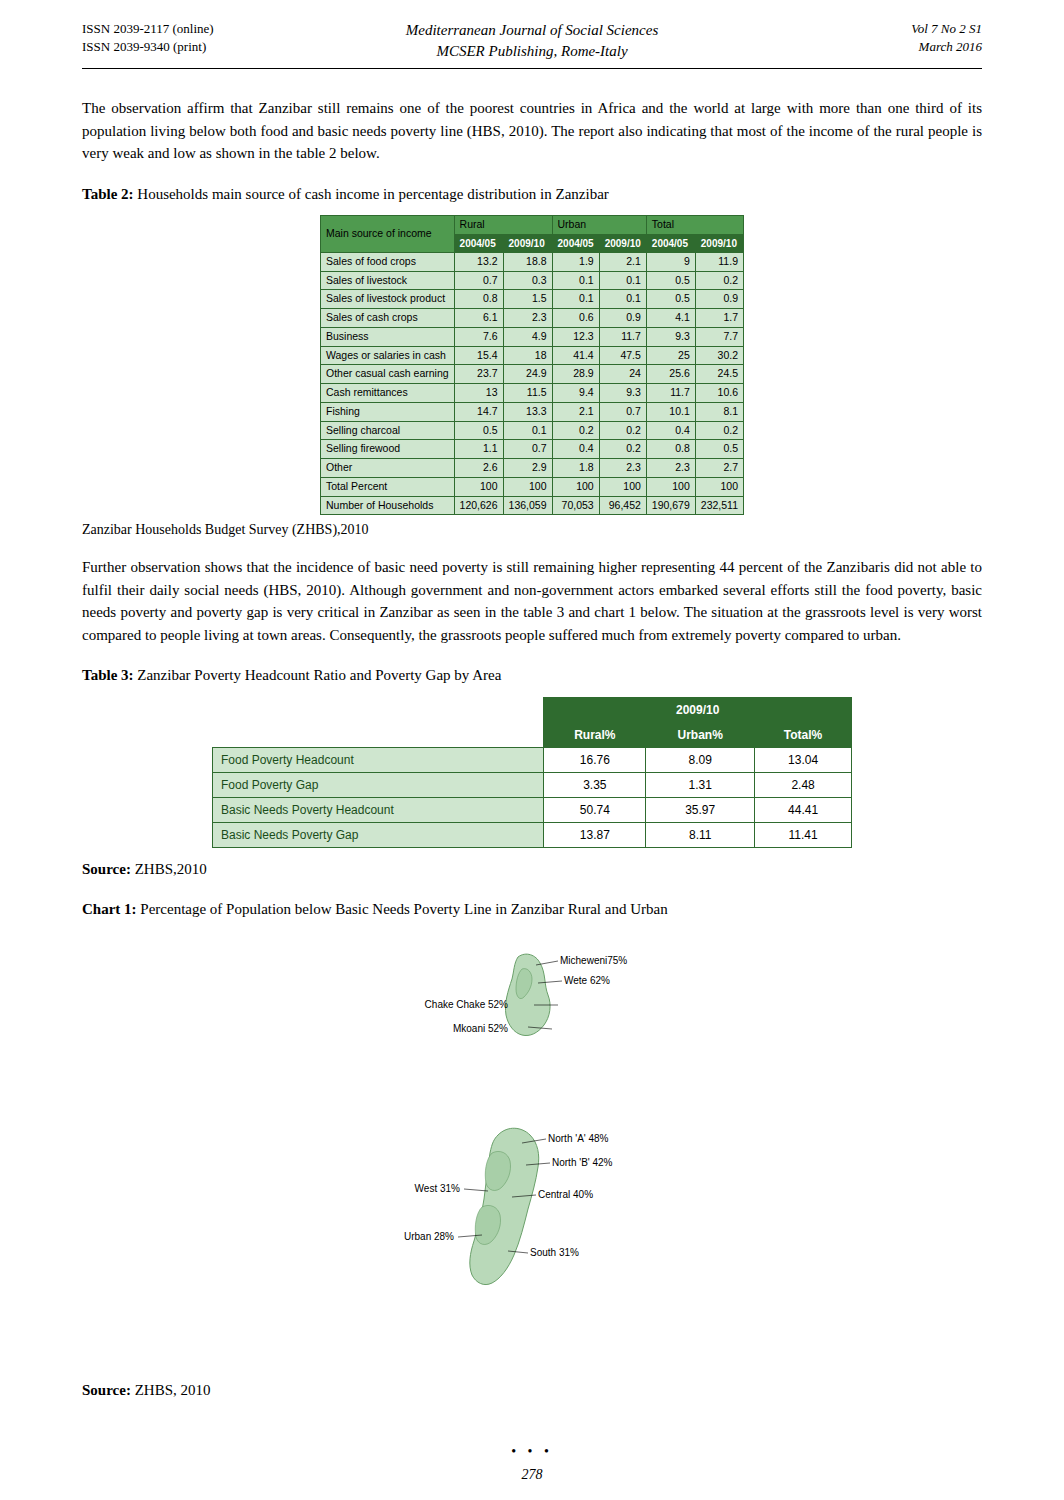| ISSN 2039-2117 (online) ISSN 2039-9340 (print) | Mediterranean Journal of Social Sciences MCSER Publishing, Rome-Italy | Vol 7 No 2 S1 March 2016 |
The observation affirm that Zanzibar still remains one of the poorest countries in Africa and the world at large with more than one third of its population living below both food and basic needs poverty line (HBS, 2010). The report also indicating that most of the income of the rural people is very weak and low as shown in the table 2 below.
Table 2: Households main source of cash income in percentage distribution in Zanzibar
| Main source of income | Rural | Urban | Total |
| --- | --- | --- | --- |
| 2004/05 | 2009/10 | 2004/05 | 2009/10 | 2004/05 | 2009/10 |
| Sales of food crops | 13.2 | 18.8 | 1.9 | 2.1 | 9 | 11.9 |
| Sales of livestock | 0.7 | 0.3 | 0.1 | 0.1 | 0.5 | 0.2 |
| Sales of livestock product | 0.8 | 1.5 | 0.1 | 0.1 | 0.5 | 0.9 |
| Sales of cash crops | 6.1 | 2.3 | 0.6 | 0.9 | 4.1 | 1.7 |
| Business | 7.6 | 4.9 | 12.3 | 11.7 | 9.3 | 7.7 |
| Wages or salaries in cash | 15.4 | 18 | 41.4 | 47.5 | 25 | 30.2 |
| Other casual cash earning | 23.7 | 24.9 | 28.9 | 24 | 25.6 | 24.5 |
| Cash remittances | 13 | 11.5 | 9.4 | 9.3 | 11.7 | 10.6 |
| Fishing | 14.7 | 13.3 | 2.1 | 0.7 | 10.1 | 8.1 |
| Selling charcoal | 0.5 | 0.1 | 0.2 | 0.2 | 0.4 | 0.2 |
| Selling firewood | 1.1 | 0.7 | 0.4 | 0.2 | 0.8 | 0.5 |
| Other | 2.6 | 2.9 | 1.8 | 2.3 | 2.3 | 2.7 |
| Total Percent | 100 | 100 | 100 | 100 | 100 | 100 |
| Number of Households | 120,626 | 136,059 | 70,053 | 96,452 | 190,679 | 232,511 |
Zanzibar Households Budget Survey (ZHBS),2010
Further observation shows that the incidence of basic need poverty is still remaining higher representing 44 percent of the Zanzibaris did not able to fulfil their daily social needs (HBS, 2010). Although government and non-government actors embarked several efforts still the food poverty, basic needs poverty and poverty gap is very critical in Zanzibar as seen in the table 3 and chart 1 below. The situation at the grassroots level is very worst compared to people living at town areas. Consequently, the grassroots people suffered much from extremely poverty compared to urban.
Table 3: Zanzibar Poverty Headcount Ratio and Poverty Gap by Area
| | 2009/10 |
| --- | --- |
| | Rural% | Urban% | Total% |
| Food Poverty Headcount | 16.76 | 8.09 | 13.04 |
| Food Poverty Gap | 3.35 | 1.31 | 2.48 |
| Basic Needs Poverty Headcount | 50.74 | 35.97 | 44.41 |
| Basic Needs Poverty Gap | 13.87 | 8.11 | 11.41 |
Source: ZHBS,2010
Chart 1: Percentage of Population below Basic Needs Poverty Line in Zanzibar Rural and Urban
Micheweni75% Wete 62% Chake Chake 52% Mkoani 52% North 'A' 48% North 'B' 42% West 31% Central 40% Urban 28% South 31%
Source: ZHBS, 2010
• • •
278